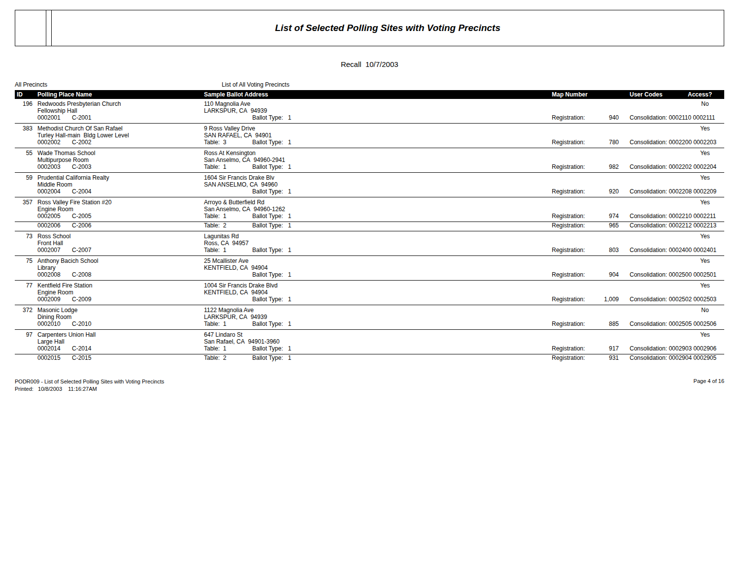List of Selected Polling Sites with Voting Precincts
Recall 10/7/2003
All Precincts
List of All Voting Precincts
| ID | Polling Place Name | Sample Ballot Address | Map Number | User Codes | Access? |
| --- | --- | --- | --- | --- | --- |
| 196 | Redwoods Presbyterian Church | 110 Magnolia Ave | | | No |
| | Fellowship Hall | LARKSPUR, CA 94939 | | | |
| | 0002001 C-2001 | | Ballot Type: 1 | Registration: 940 | Consolidation: 0002110 0002111 |
| 383 | Methodist Church Of San Rafael | 9 Ross Valley Drive | | | Yes |
| | Turley Hall-main Bldg Lower Level | SAN RAFAEL, CA 94901 | | | |
| | 0002002 C-2002 | Table: 3 | Ballot Type: 1 | Registration: 780 | Consolidation: 0002200 0002203 |
| 55 | Wade Thomas School | Ross At Kensington | | | Yes |
| | Multipurpose Room | San Anselmo, CA 94960-2941 | | | |
| | 0002003 C-2003 | Table: 1 | Ballot Type: 1 | Registration: 982 | Consolidation: 0002202 0002204 |
| 59 | Prudential California Realty | 1604 Sir Francis Drake Blv | | | Yes |
| | Middle Room | SAN ANSELMO, CA 94960 | | | |
| | 0002004 C-2004 | | Ballot Type: 1 | Registration: 920 | Consolidation: 0002208 0002209 |
| 357 | Ross Valley Fire Station #20 | Arroyo & Butterfield Rd | | | Yes |
| | Engine Room | San Anselmo, CA 94960-1262 | | | |
| | 0002005 C-2005 | Table: 1 | Ballot Type: 1 | Registration: 974 | Consolidation: 0002210 0002211 |
| | 0002006 C-2006 | Table: 2 | Ballot Type: 1 | Registration: 965 | Consolidation: 0002212 0002213 |
| 73 | Ross School | Lagunitas Rd | | | Yes |
| | Front Hall | Ross, CA 94957 | | | |
| | 0002007 C-2007 | Table: 1 | Ballot Type: 1 | Registration: 803 | Consolidation: 0002400 0002401 |
| 75 | Anthony Bacich School | 25 Mcallister Ave | | | Yes |
| | Library | KENTFIELD, CA 94904 | | | |
| | 0002008 C-2008 | | Ballot Type: 1 | Registration: 904 | Consolidation: 0002500 0002501 |
| 77 | Kentfield Fire Station | 1004 Sir Francis Drake Blvd | | | Yes |
| | Engine Room | KENTFIELD, CA 94904 | | | |
| | 0002009 C-2009 | | Ballot Type: 1 | Registration: 1,009 | Consolidation: 0002502 0002503 |
| 372 | Masonic Lodge | 1122 Magnolia Ave | | | No |
| | Dining Room | LARKSPUR, CA 94939 | | | |
| | 0002010 C-2010 | Table: 1 | Ballot Type: 1 | Registration: 885 | Consolidation: 0002505 0002506 |
| 97 | Carpenters Union Hall | 647 Lindaro St | | | Yes |
| | Large Hall | San Rafael, CA 94901-3960 | | | |
| | 0002014 C-2014 | Table: 1 | Ballot Type: 1 | Registration: 917 | Consolidation: 0002903 0002906 |
| | 0002015 C-2015 | Table: 2 | Ballot Type: 1 | Registration: 931 | Consolidation: 0002904 0002905 |
PODR009 - List of Selected Polling Sites with Voting Precincts
Printed: 10/8/2003 11:16:27AM
Page 4 of 16